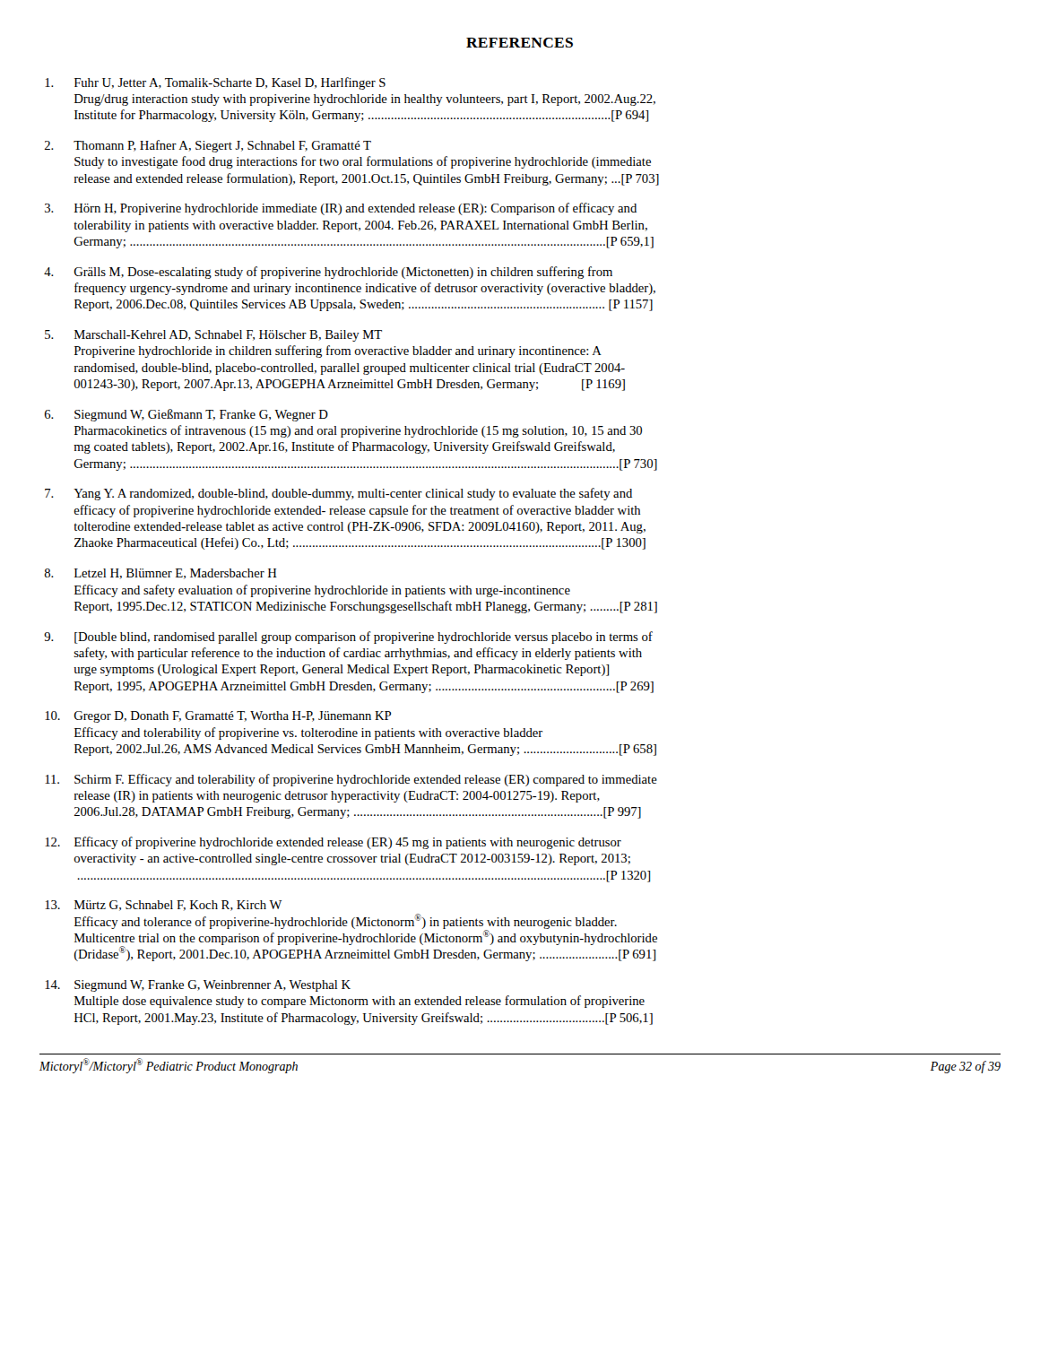REFERENCES
Fuhr U, Jetter A, Tomalik-Scharte D, Kasel D, Harlfinger S Drug/drug interaction study with propiverine hydrochloride in healthy volunteers, part I, Report, 2002.Aug.22, Institute for Pharmacology, University Köln, Germany; ..........................................................................[P 694]
Thomann P, Hafner A, Siegert J, Schnabel F, Gramatté T Study to investigate food drug interactions for two oral formulations of propiverine hydrochloride (immediate release and extended release formulation), Report, 2001.Oct.15, Quintiles GmbH Freiburg, Germany; ...[P 703]
Hörn H, Propiverine hydrochloride immediate (IR) and extended release (ER): Comparison of efficacy and tolerability in patients with overactive bladder. Report, 2004. Feb.26, PARAXEL International GmbH Berlin, Germany; .................................................................................................................................................[P 659,1]
Grälls M, Dose-escalating study of propiverine hydrochloride (Mictonetten) in children suffering from frequency urgency-syndrome and urinary incontinence indicative of detrusor overactivity (overactive bladder), Report, 2006.Dec.08, Quintiles Services AB Uppsala, Sweden; ............................................................ [P 1157]
Marschall-Kehrel AD, Schnabel F, Hölscher B, Bailey MT Propiverine hydrochloride in children suffering from overactive bladder and urinary incontinence: A randomised, double-blind, placebo-controlled, parallel grouped multicenter clinical trial (EudraCT 2004- 001243-30), Report, 2007.Apr.13, APOGEPHA Arzneimittel GmbH Dresden, Germany; [P 1169]
Siegmund W, Gießmann T, Franke G, Wegner D Pharmacokinetics of intravenous (15 mg) and oral propiverine hydrochloride (15 mg solution, 10, 15 and 30 mg coated tablets), Report, 2002.Apr.16, Institute of Pharmacology, University Greifswald Greifswald, Germany; .....................................................................................................................................................[P 730]
Yang Y. A randomized, double-blind, double-dummy, multi-center clinical study to evaluate the safety and efficacy of propiverine hydrochloride extended- release capsule for the treatment of overactive bladder with tolterodine extended-release tablet as active control (PH-ZK-0906, SFDA: 2009L04160), Report, 2011. Aug, Zhaoke Pharmaceutical (Hefei) Co., Ltd; ..............................................................................................[P 1300]
Letzel H, Blümner E, Madersbacher H Efficacy and safety evaluation of propiverine hydrochloride in patients with urge-incontinence Report, 1995.Dec.12, STATICON Medizinische Forschungsgesellschaft mbH Planegg, Germany; .........[P 281]
[Double blind, randomised parallel group comparison of propiverine hydrochloride versus placebo in terms of safety, with particular reference to the induction of cardiac arrhythmias, and efficacy in elderly patients with urge symptoms (Urological Expert Report, General Medical Expert Report, Pharmacokinetic Report)] Report, 1995, APOGEPHA Arzneimittel GmbH Dresden, Germany; .......................................................[P 269]
Gregor D, Donath F, Gramatté T, Wortha H-P, Jünemann KP Efficacy and tolerability of propiverine vs. tolterodine in patients with overactive bladder Report, 2002.Jul.26, AMS Advanced Medical Services GmbH Mannheim, Germany; .............................[P 658]
Schirm F. Efficacy and tolerability of propiverine hydrochloride extended release (ER) compared to immediate release (IR) in patients with neurogenic detrusor hyperactivity (EudraCT: 2004-001275-19). Report, 2006.Jul.28, DATAMAP GmbH Freiburg, Germany; ............................................................................[P 997]
Efficacy of propiverine hydrochloride extended release (ER) 45 mg in patients with neurogenic detrusor overactivity - an active-controlled single-centre crossover trial (EudraCT 2012-003159-12). Report, 2013; .................................................................................................................................................................[P 1320]
Mürtz G, Schnabel F, Koch R, Kirch W Efficacy and tolerance of propiverine-hydrochloride (Mictonorm®) in patients with neurogenic bladder. Multicentre trial on the comparison of propiverine-hydrochloride (Mictonorm®) and oxybutynin-hydrochloride (Dridase®), Report, 2001.Dec.10, APOGEPHA Arzneimittel GmbH Dresden, Germany; ........................[P 691]
Siegmund W, Franke G, Weinbrenner A, Westphal K Multiple dose equivalence study to compare Mictonorm with an extended release formulation of propiverine HCl, Report, 2001.May.23, Institute of Pharmacology, University Greifswald; ....................................[P 506,1]
Mictoryl®/Mictoryl® Pediatric Product Monograph Page 32 of 39